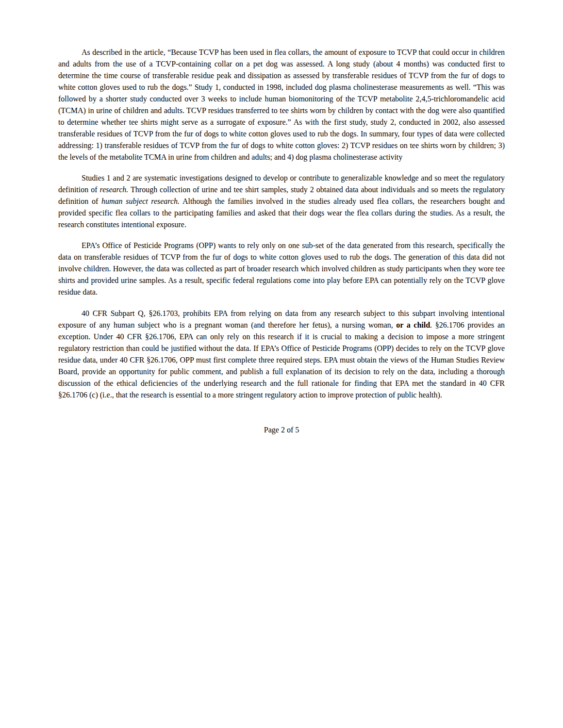As described in the article, “Because TCVP has been used in flea collars, the amount of exposure to TCVP that could occur in children and adults from the use of a TCVP-containing collar on a pet dog was assessed. A long study (about 4 months) was conducted first to determine the time course of transferable residue peak and dissipation as assessed by transferable residues of TCVP from the fur of dogs to white cotton gloves used to rub the dogs.” Study 1, conducted in 1998, included dog plasma cholinesterase measurements as well. “This was followed by a shorter study conducted over 3 weeks to include human biomonitoring of the TCVP metabolite 2,4,5-trichloromandelic acid (TCMA) in urine of children and adults. TCVP residues transferred to tee shirts worn by children by contact with the dog were also quantified to determine whether tee shirts might serve as a surrogate of exposure.” As with the first study, study 2, conducted in 2002, also assessed transferable residues of TCVP from the fur of dogs to white cotton gloves used to rub the dogs. In summary, four types of data were collected addressing: 1) transferable residues of TCVP from the fur of dogs to white cotton gloves: 2) TCVP residues on tee shirts worn by children; 3) the levels of the metabolite TCMA in urine from children and adults; and 4) dog plasma cholinesterase activity
Studies 1 and 2 are systematic investigations designed to develop or contribute to generalizable knowledge and so meet the regulatory definition of research. Through collection of urine and tee shirt samples, study 2 obtained data about individuals and so meets the regulatory definition of human subject research. Although the families involved in the studies already used flea collars, the researchers bought and provided specific flea collars to the participating families and asked that their dogs wear the flea collars during the studies. As a result, the research constitutes intentional exposure.
EPA’s Office of Pesticide Programs (OPP) wants to rely only on one sub-set of the data generated from this research, specifically the data on transferable residues of TCVP from the fur of dogs to white cotton gloves used to rub the dogs. The generation of this data did not involve children. However, the data was collected as part of broader research which involved children as study participants when they wore tee shirts and provided urine samples. As a result, specific federal regulations come into play before EPA can potentially rely on the TCVP glove residue data.
40 CFR Subpart Q, §26.1703, prohibits EPA from relying on data from any research subject to this subpart involving intentional exposure of any human subject who is a pregnant woman (and therefore her fetus), a nursing woman, or a child. §26.1706 provides an exception. Under 40 CFR §26.1706, EPA can only rely on this research if it is crucial to making a decision to impose a more stringent regulatory restriction than could be justified without the data. If EPA’s Office of Pesticide Programs (OPP) decides to rely on the TCVP glove residue data, under 40 CFR §26.1706, OPP must first complete three required steps. EPA must obtain the views of the Human Studies Review Board, provide an opportunity for public comment, and publish a full explanation of its decision to rely on the data, including a thorough discussion of the ethical deficiencies of the underlying research and the full rationale for finding that EPA met the standard in 40 CFR §26.1706 (c) (i.e., that the research is essential to a more stringent regulatory action to improve protection of public health).
Page 2 of 5